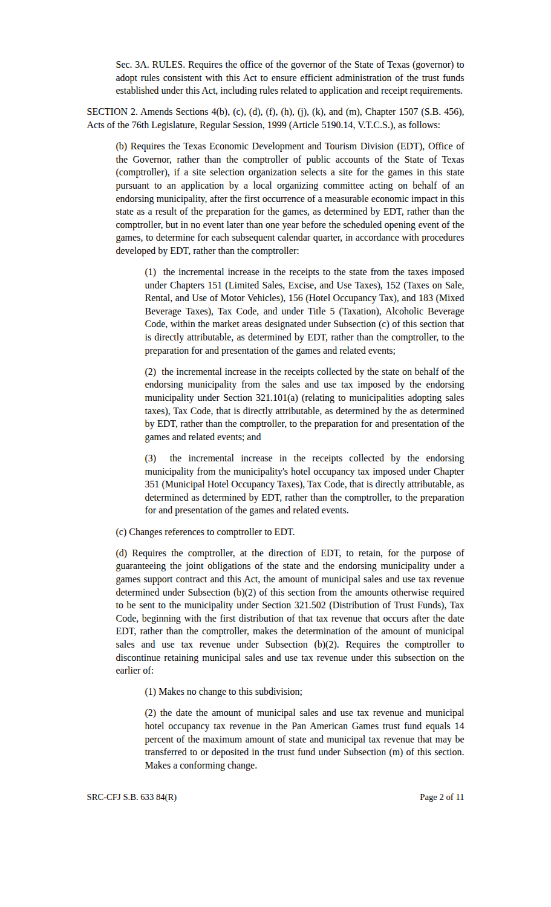Sec. 3A. RULES. Requires the office of the governor of the State of Texas (governor) to adopt rules consistent with this Act to ensure efficient administration of the trust funds established under this Act, including rules related to application and receipt requirements.
SECTION 2. Amends Sections 4(b), (c), (d), (f), (h), (j), (k), and (m), Chapter 1507 (S.B. 456), Acts of the 76th Legislature, Regular Session, 1999 (Article 5190.14, V.T.C.S.), as follows:
(b) Requires the Texas Economic Development and Tourism Division (EDT), Office of the Governor, rather than the comptroller of public accounts of the State of Texas (comptroller), if a site selection organization selects a site for the games in this state pursuant to an application by a local organizing committee acting on behalf of an endorsing municipality, after the first occurrence of a measurable economic impact in this state as a result of the preparation for the games, as determined by EDT, rather than the comptroller, but in no event later than one year before the scheduled opening event of the games, to determine for each subsequent calendar quarter, in accordance with procedures developed by EDT, rather than the comptroller:
(1) the incremental increase in the receipts to the state from the taxes imposed under Chapters 151 (Limited Sales, Excise, and Use Taxes), 152 (Taxes on Sale, Rental, and Use of Motor Vehicles), 156 (Hotel Occupancy Tax), and 183 (Mixed Beverage Taxes), Tax Code, and under Title 5 (Taxation), Alcoholic Beverage Code, within the market areas designated under Subsection (c) of this section that is directly attributable, as determined by EDT, rather than the comptroller, to the preparation for and presentation of the games and related events;
(2) the incremental increase in the receipts collected by the state on behalf of the endorsing municipality from the sales and use tax imposed by the endorsing municipality under Section 321.101(a) (relating to municipalities adopting sales taxes), Tax Code, that is directly attributable, as determined by the as determined by EDT, rather than the comptroller, to the preparation for and presentation of the games and related events; and
(3) the incremental increase in the receipts collected by the endorsing municipality from the municipality's hotel occupancy tax imposed under Chapter 351 (Municipal Hotel Occupancy Taxes), Tax Code, that is directly attributable, as determined as determined by EDT, rather than the comptroller, to the preparation for and presentation of the games and related events.
(c) Changes references to comptroller to EDT.
(d) Requires the comptroller, at the direction of EDT, to retain, for the purpose of guaranteeing the joint obligations of the state and the endorsing municipality under a games support contract and this Act, the amount of municipal sales and use tax revenue determined under Subsection (b)(2) of this section from the amounts otherwise required to be sent to the municipality under Section 321.502 (Distribution of Trust Funds), Tax Code, beginning with the first distribution of that tax revenue that occurs after the date EDT, rather than the comptroller, makes the determination of the amount of municipal sales and use tax revenue under Subsection (b)(2). Requires the comptroller to discontinue retaining municipal sales and use tax revenue under this subsection on the earlier of:
(1) Makes no change to this subdivision;
(2) the date the amount of municipal sales and use tax revenue and municipal hotel occupancy tax revenue in the Pan American Games trust fund equals 14 percent of the maximum amount of state and municipal tax revenue that may be transferred to or deposited in the trust fund under Subsection (m) of this section. Makes a conforming change.
SRC-CFJ S.B. 633 84(R)
Page 2 of 11